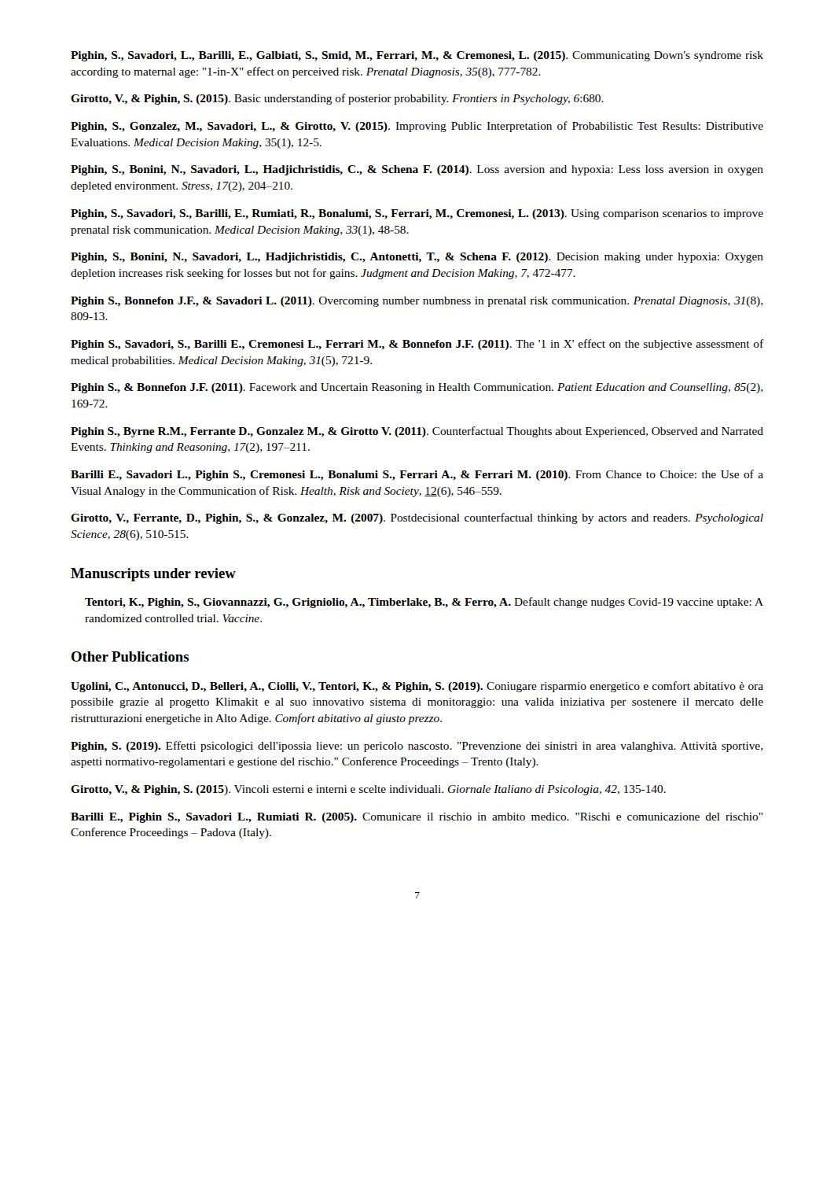Pighin, S., Savadori, L., Barilli, E., Galbiati, S., Smid, M., Ferrari, M., & Cremonesi, L. (2015). Communicating Down's syndrome risk according to maternal age: "1-in-X" effect on perceived risk. Prenatal Diagnosis, 35(8), 777-782.
Girotto, V., & Pighin, S. (2015). Basic understanding of posterior probability. Frontiers in Psychology, 6:680.
Pighin, S., Gonzalez, M., Savadori, L., & Girotto, V. (2015). Improving Public Interpretation of Probabilistic Test Results: Distributive Evaluations. Medical Decision Making, 35(1), 12-5.
Pighin, S., Bonini, N., Savadori, L., Hadjichristidis, C., & Schena F. (2014). Loss aversion and hypoxia: Less loss aversion in oxygen depleted environment. Stress, 17(2), 204–210.
Pighin, S., Savadori, S., Barilli, E., Rumiati, R., Bonalumi, S., Ferrari, M., Cremonesi, L. (2013). Using comparison scenarios to improve prenatal risk communication. Medical Decision Making, 33(1), 48-58.
Pighin, S., Bonini, N., Savadori, L., Hadjichristidis, C., Antonetti, T., & Schena F. (2012). Decision making under hypoxia: Oxygen depletion increases risk seeking for losses but not for gains. Judgment and Decision Making, 7, 472-477.
Pighin S., Bonnefon J.F., & Savadori L. (2011). Overcoming number numbness in prenatal risk communication. Prenatal Diagnosis, 31(8), 809-13.
Pighin S., Savadori, S., Barilli E., Cremonesi L., Ferrari M., & Bonnefon J.F. (2011). The '1 in X' effect on the subjective assessment of medical probabilities. Medical Decision Making, 31(5), 721-9.
Pighin S., & Bonnefon J.F. (2011). Facework and Uncertain Reasoning in Health Communication. Patient Education and Counselling, 85(2), 169-72.
Pighin S., Byrne R.M., Ferrante D., Gonzalez M., & Girotto V. (2011). Counterfactual Thoughts about Experienced, Observed and Narrated Events. Thinking and Reasoning, 17(2), 197–211.
Barilli E., Savadori L., Pighin S., Cremonesi L., Bonalumi S., Ferrari A., & Ferrari M. (2010). From Chance to Choice: the Use of a Visual Analogy in the Communication of Risk. Health, Risk and Society, 12(6), 546–559.
Girotto, V., Ferrante, D., Pighin, S., & Gonzalez, M. (2007). Postdecisional counterfactual thinking by actors and readers. Psychological Science, 28(6), 510-515.
Manuscripts under review
Tentori, K., Pighin, S., Giovannazzi, G., Grigniolio, A., Timberlake, B., & Ferro, A. Default change nudges Covid-19 vaccine uptake: A randomized controlled trial. Vaccine.
Other Publications
Ugolini, C., Antonucci, D., Belleri, A., Ciolli, V., Tentori, K., & Pighin, S. (2019). Coniugare risparmio energetico e comfort abitativo è ora possibile grazie al progetto Klimakit e al suo innovativo sistema di monitoraggio: una valida iniziativa per sostenere il mercato delle ristrutturazioni energetiche in Alto Adige. Comfort abitativo al giusto prezzo.
Pighin, S. (2019). Effetti psicologici dell'ipossia lieve: un pericolo nascosto. "Prevenzione dei sinistri in area valanghiva. Attività sportive, aspetti normativo-regolamentari e gestione del rischio." Conference Proceedings – Trento (Italy).
Girotto, V., & Pighin, S. (2015). Vincoli esterni e interni e scelte individuali. Giornale Italiano di Psicologia, 42, 135-140.
Barilli E., Pighin S., Savadori L., Rumiati R. (2005). Comunicare il rischio in ambito medico. "Rischi e comunicazione del rischio" Conference Proceedings – Padova (Italy).
7